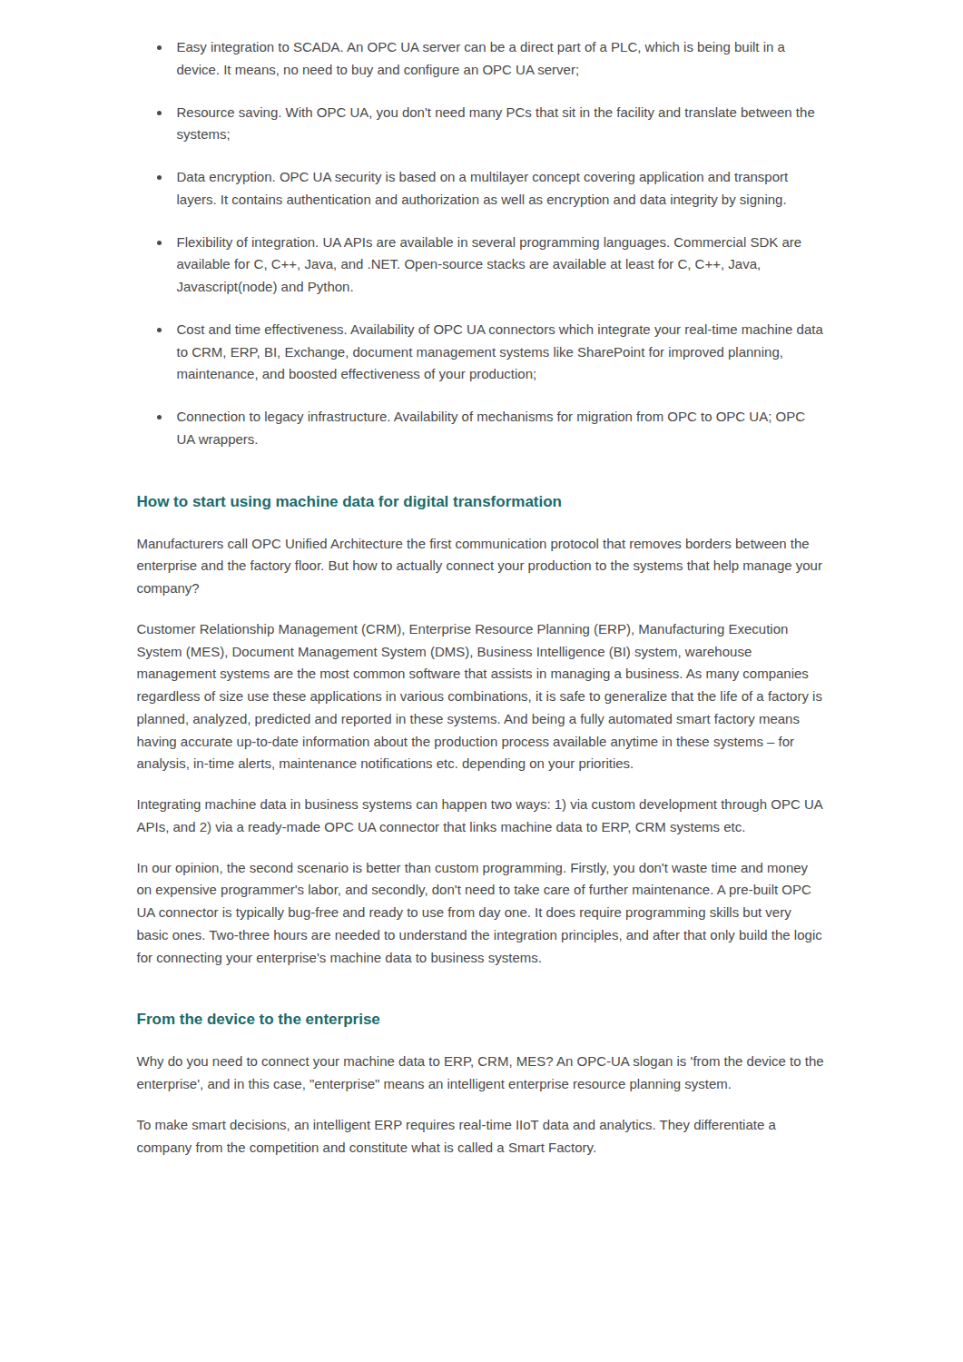Easy integration to SCADA. An OPC UA server can be a direct part of a PLC, which is being built in a device. It means, no need to buy and configure an OPC UA server;
Resource saving. With OPC UA, you don't need many PCs that sit in the facility and translate between the systems;
Data encryption. OPC UA security is based on a multilayer concept covering application and transport layers. It contains authentication and authorization as well as encryption and data integrity by signing.
Flexibility of integration. UA APIs are available in several programming languages. Commercial SDK are available for C, C++, Java, and .NET. Open-source stacks are available at least for C, C++, Java, Javascript(node) and Python.
Cost and time effectiveness. Availability of OPC UA connectors which integrate your real-time machine data to CRM, ERP, BI, Exchange, document management systems like SharePoint for improved planning, maintenance, and boosted effectiveness of your production;
Connection to legacy infrastructure. Availability of mechanisms for migration from OPC to OPC UA; OPC UA wrappers.
How to start using machine data for digital transformation
Manufacturers call OPC Unified Architecture the first communication protocol that removes borders between the enterprise and the factory floor. But how to actually connect your production to the systems that help manage your company?
Customer Relationship Management (CRM), Enterprise Resource Planning (ERP), Manufacturing Execution System (MES), Document Management System (DMS), Business Intelligence (BI) system, warehouse management systems are the most common software that assists in managing a business. As many companies regardless of size use these applications in various combinations, it is safe to generalize that the life of a factory is planned, analyzed, predicted and reported in these systems. And being a fully automated smart factory means having accurate up-to-date information about the production process available anytime in these systems – for analysis, in-time alerts, maintenance notifications etc. depending on your priorities.
Integrating machine data in business systems can happen two ways: 1) via custom development through OPC UA APIs, and 2) via a ready-made OPC UA connector that links machine data to ERP, CRM systems etc.
In our opinion, the second scenario is better than custom programming. Firstly, you don't waste time and money on expensive programmer's labor, and secondly, don't need to take care of further maintenance. A pre-built OPC UA connector is typically bug-free and ready to use from day one. It does require programming skills but very basic ones. Two-three hours are needed to understand the integration principles, and after that only build the logic for connecting your enterprise's machine data to business systems.
From the device to the enterprise
Why do you need to connect your machine data to ERP, CRM, MES? An OPC-UA slogan is 'from the device to the enterprise', and in this case, "enterprise" means an intelligent enterprise resource planning system.
To make smart decisions, an intelligent ERP requires real-time IIoT data and analytics. They differentiate a company from the competition and constitute what is called a Smart Factory.